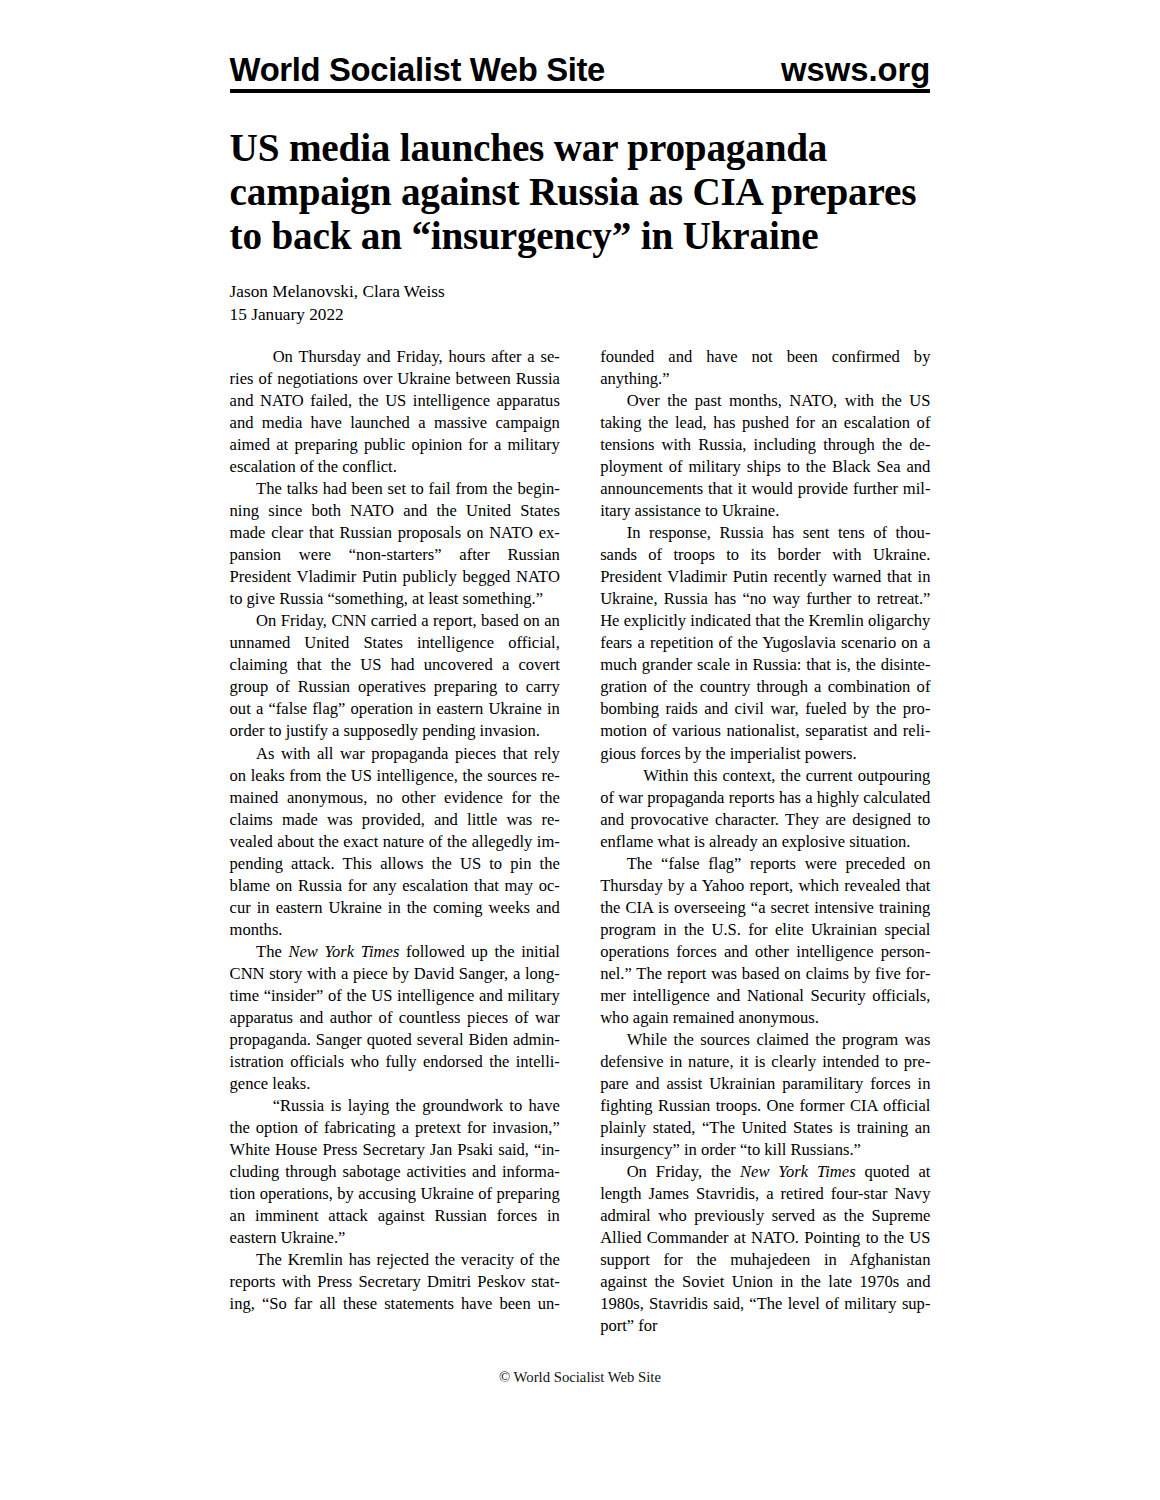World Socialist Web Site
wsws.org
US media launches war propaganda campaign against Russia as CIA prepares to back an “insurgency” in Ukraine
Jason Melanovski, Clara Weiss 15 January 2022
On Thursday and Friday, hours after a series of negotiations over Ukraine between Russia and NATO failed, the US intelligence apparatus and media have launched a massive campaign aimed at preparing public opinion for a military escalation of the conflict.
The talks had been set to fail from the beginning since both NATO and the United States made clear that Russian proposals on NATO expansion were “non-starters” after Russian President Vladimir Putin publicly begged NATO to give Russia “something, at least something.”
On Friday, CNN carried a report, based on an unnamed United States intelligence official, claiming that the US had uncovered a covert group of Russian operatives preparing to carry out a “false flag” operation in eastern Ukraine in order to justify a supposedly pending invasion.
As with all war propaganda pieces that rely on leaks from the US intelligence, the sources remained anonymous, no other evidence for the claims made was provided, and little was revealed about the exact nature of the allegedly impending attack. This allows the US to pin the blame on Russia for any escalation that may occur in eastern Ukraine in the coming weeks and months.
The New York Times followed up the initial CNN story with a piece by David Sanger, a longtime “insider” of the US intelligence and military apparatus and author of countless pieces of war propaganda. Sanger quoted several Biden administration officials who fully endorsed the intelligence leaks.
“Russia is laying the groundwork to have the option of fabricating a pretext for invasion,” White House Press Secretary Jan Psaki said, “including through sabotage activities and information operations, by accusing Ukraine of preparing an imminent attack against Russian forces in eastern Ukraine.”
The Kremlin has rejected the veracity of the reports with Press Secretary Dmitri Peskov stating, “So far all these statements have been unfounded and have not been confirmed by anything.”
Over the past months, NATO, with the US taking the lead, has pushed for an escalation of tensions with Russia, including through the deployment of military ships to the Black Sea and announcements that it would provide further military assistance to Ukraine.
In response, Russia has sent tens of thousands of troops to its border with Ukraine. President Vladimir Putin recently warned that in Ukraine, Russia has “no way further to retreat.” He explicitly indicated that the Kremlin oligarchy fears a repetition of the Yugoslavia scenario on a much grander scale in Russia: that is, the disintegration of the country through a combination of bombing raids and civil war, fueled by the promotion of various nationalist, separatist and religious forces by the imperialist powers.
Within this context, the current outpouring of war propaganda reports has a highly calculated and provocative character. They are designed to enflame what is already an explosive situation.
The “false flag” reports were preceded on Thursday by a Yahoo report, which revealed that the CIA is overseeing “a secret intensive training program in the U.S. for elite Ukrainian special operations forces and other intelligence personnel.” The report was based on claims by five former intelligence and National Security officials, who again remained anonymous.
While the sources claimed the program was defensive in nature, it is clearly intended to prepare and assist Ukrainian paramilitary forces in fighting Russian troops. One former CIA official plainly stated, “The United States is training an insurgency” in order “to kill Russians.”
On Friday, the New York Times quoted at length James Stavridis, a retired four-star Navy admiral who previously served as the Supreme Allied Commander at NATO. Pointing to the US support for the muhajedeen in Afghanistan against the Soviet Union in the late 1970s and 1980s, Stavridis said, “The level of military support” for
© World Socialist Web Site